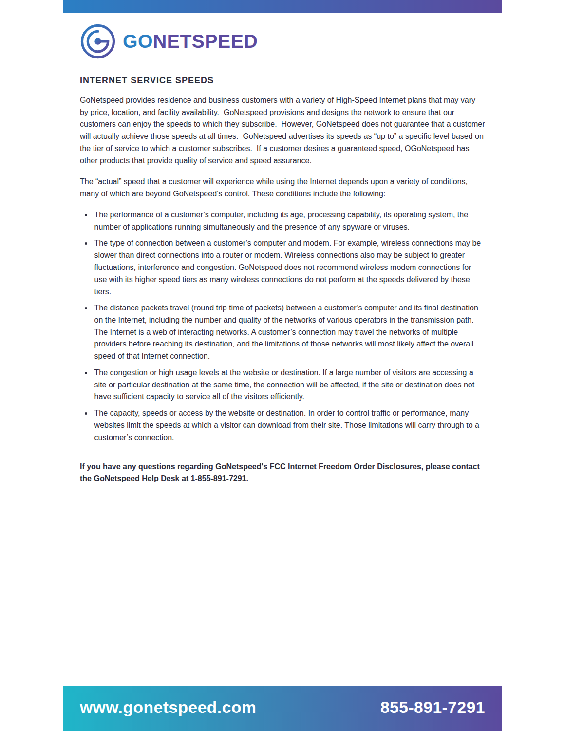GO NETSPEED
Internet Service Speeds
GoNetspeed provides residence and business customers with a variety of High-Speed Internet plans that may vary by price, location, and facility availability. GoNetspeed provisions and designs the network to ensure that our customers can enjoy the speeds to which they subscribe. However, GoNetspeed does not guarantee that a customer will actually achieve those speeds at all times. GoNetspeed advertises its speeds as “up to” a specific level based on the tier of service to which a customer subscribes. If a customer desires a guaranteed speed, OGoNetspeed has other products that provide quality of service and speed assurance.
The “actual” speed that a customer will experience while using the Internet depends upon a variety of conditions, many of which are beyond GoNetspeed’s control. These conditions include the following:
The performance of a customer’s computer, including its age, processing capability, its operating system, the number of applications running simultaneously and the presence of any spyware or viruses.
The type of connection between a customer’s computer and modem. For example, wireless connections may be slower than direct connections into a router or modem. Wireless connections also may be subject to greater fluctuations, interference and congestion. GoNetspeed does not recommend wireless modem connections for use with its higher speed tiers as many wireless connections do not perform at the speeds delivered by these tiers.
The distance packets travel (round trip time of packets) between a customer’s computer and its final destination on the Internet, including the number and quality of the networks of various operators in the transmission path. The Internet is a web of interacting networks. A customer’s connection may travel the networks of multiple providers before reaching its destination, and the limitations of those networks will most likely affect the overall speed of that Internet connection.
The congestion or high usage levels at the website or destination. If a large number of visitors are accessing a site or particular destination at the same time, the connection will be affected, if the site or destination does not have sufficient capacity to service all of the visitors efficiently.
The capacity, speeds or access by the website or destination. In order to control traffic or performance, many websites limit the speeds at which a visitor can download from their site. Those limitations will carry through to a customer’s connection.
If you have any questions regarding GoNetspeed's FCC Internet Freedom Order Disclosures, please contact the GoNetspeed Help Desk at 1-855-891-7291.
www.gonetspeed.com 855-891-7291